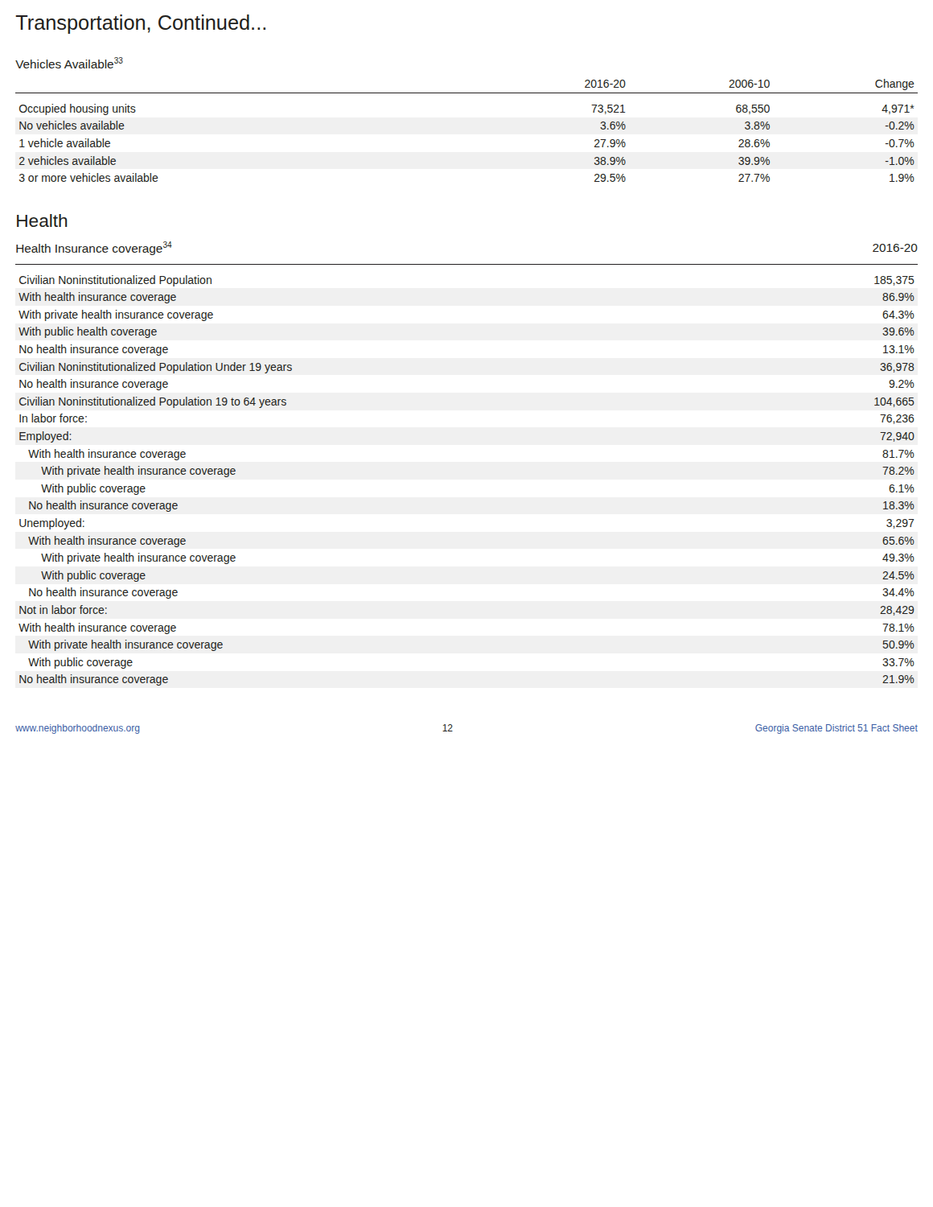Transportation, Continued...
Vehicles Available 33
| | 2016-20 | 2006-10 | Change |
| --- | --- | --- | --- |
| Occupied housing units | 73,521 | 68,550 | 4,971* |
| No vehicles available | 3.6% | 3.8% | -0.2% |
| 1 vehicle available | 27.9% | 28.6% | -0.7% |
| 2 vehicles available | 38.9% | 39.9% | -1.0% |
| 3 or more vehicles available | 29.5% | 27.7% | 1.9% |
Health
Health Insurance coverage 34 2016-20
| Civilian Noninstitutionalized Population | 185,375 |
| With health insurance coverage | 86.9% |
| With private health insurance coverage | 64.3% |
| With public health coverage | 39.6% |
| No health insurance coverage | 13.1% |
| Civilian Noninstitutionalized Population Under 19 years | 36,978 |
| No health insurance coverage | 9.2% |
| Civilian Noninstitutionalized Population 19 to 64 years | 104,665 |
| In labor force: | 76,236 |
| Employed: | 72,940 |
| With health insurance coverage | 81.7% |
| With private health insurance coverage | 78.2% |
| With public coverage | 6.1% |
| No health insurance coverage | 18.3% |
| Unemployed: | 3,297 |
| With health insurance coverage | 65.6% |
| With private health insurance coverage | 49.3% |
| With public coverage | 24.5% |
| No health insurance coverage | 34.4% |
| Not in labor force: | 28,429 |
| With health insurance coverage | 78.1% |
| With private health insurance coverage | 50.9% |
| With public coverage | 33.7% |
| No health insurance coverage | 21.9% |
www.neighborhoodnexus.org 12 Georgia Senate District 51 Fact Sheet